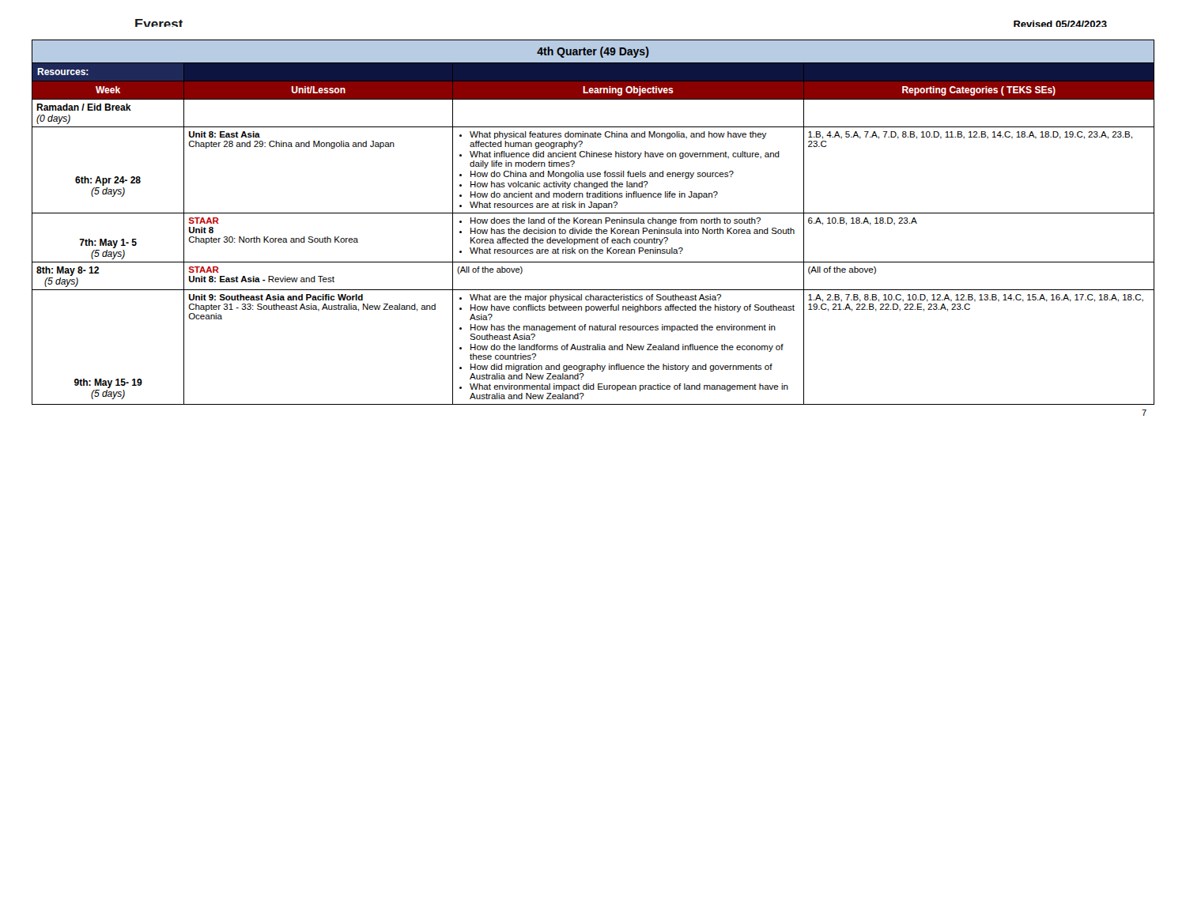Everest
Revised 05/24/2023
| 4th Quarter (49 Days) |
| Resources: | | | |
| Week | Unit/Lesson | Learning Objectives | Reporting Categories ( TEKS SEs) |
| Ramadan / Eid Break (0 days) | | | |
| 6th: Apr 24- 28 (5 days) | Unit 8: East Asia Chapter 28 and 29: China and Mongolia and Japan | What physical features dominate China and Mongolia, and how have they affected human geography? What influence did ancient Chinese history have on government, culture, and daily life in modern times? How do China and Mongolia use fossil fuels and energy sources? How has volcanic activity changed the land? How do ancient and modern traditions influence life in Japan? What resources are at risk in Japan? | 1.B, 4.A, 5.A, 7.A, 7.D, 8.B, 10.D, 11.B, 12.B, 14.C, 18.A, 18.D, 19.C, 23.A, 23.B, 23.C |
| 7th: May 1- 5 (5 days) | STAAR Unit 8 Chapter 30: North Korea and South Korea | How does the land of the Korean Peninsula change from north to south? How has the decision to divide the Korean Peninsula into North Korea and South Korea affected the development of each country? What resources are at risk on the Korean Peninsula? | 6.A, 10.B, 18.A, 18.D, 23.A |
| 8th: May 8- 12 (5 days) | STAAR Unit 8: East Asia - Review and Test | (All of the above) | (All of the above) |
| 9th: May 15- 19 (5 days) | Unit 9: Southeast Asia and Pacific World Chapter 31 - 33: Southeast Asia, Australia, New Zealand, and Oceania | What are the major physical characteristics of Southeast Asia? How have conflicts between powerful neighbors affected the history of Southeast Asia? How has the management of natural resources impacted the environment in Southeast Asia? How do the landforms of Australia and New Zealand influence the economy of these countries? How did migration and geography influence the history and governments of Australia and New Zealand? What environmental impact did European practice of land management have in Australia and New Zealand? | 1.A, 2.B, 7.B, 8.B, 10.C, 10.D, 12.A, 12.B, 13.B, 14.C, 15.A, 16.A, 17.C, 18.A, 18.C, 19.C, 21.A, 22.B, 22.D, 22.E, 23.A, 23.C |
7